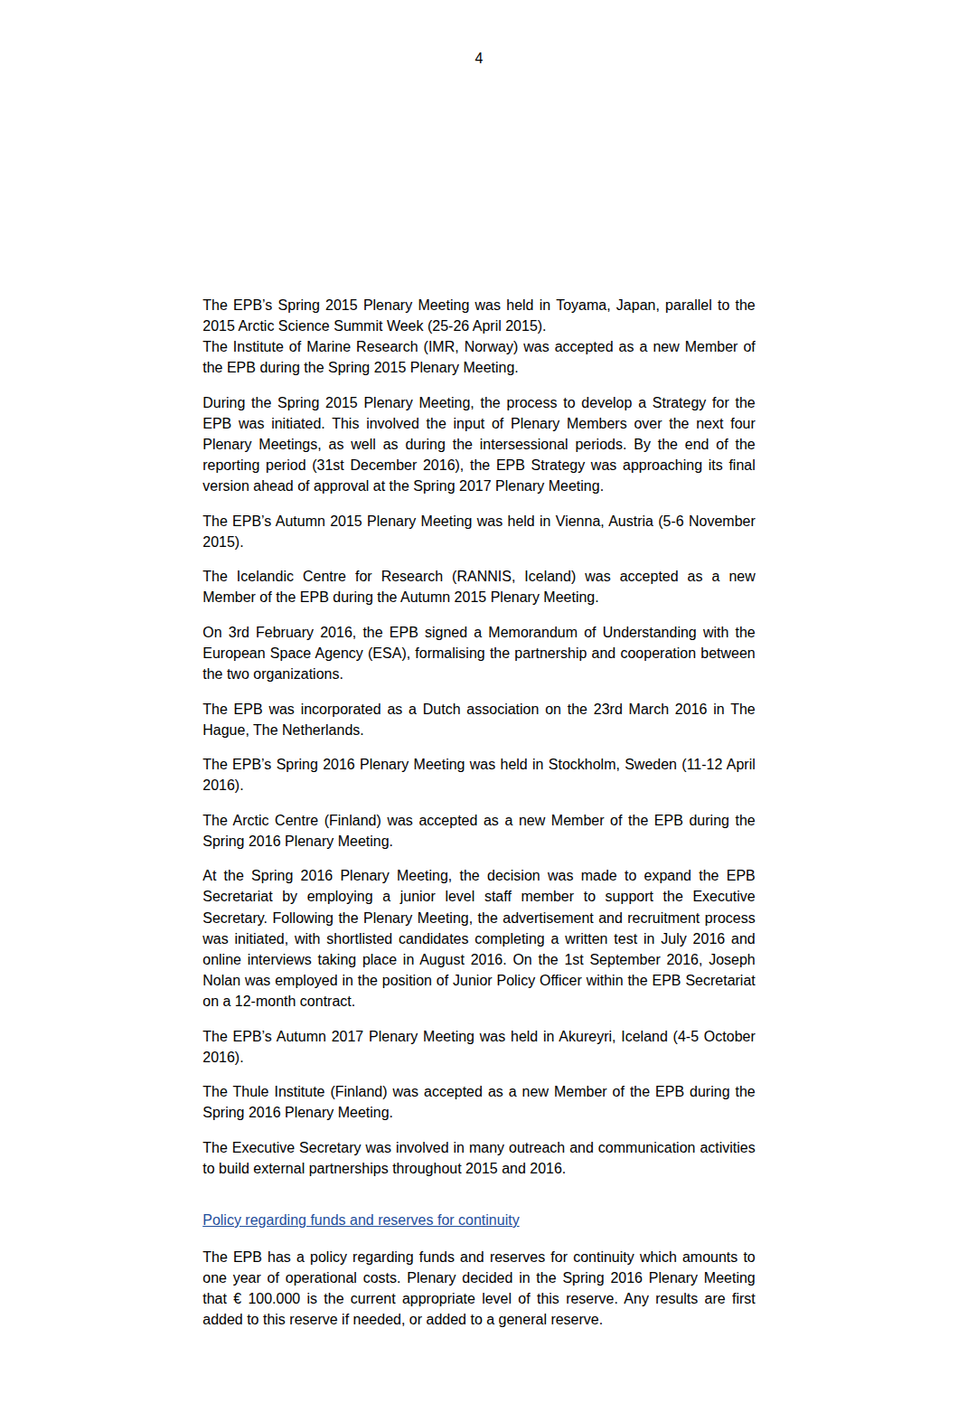4
The EPB’s Spring 2015 Plenary Meeting was held in Toyama, Japan, parallel to the 2015 Arctic Science Summit Week (25-26 April 2015).
The Institute of Marine Research (IMR, Norway) was accepted as a new Member of the EPB during the Spring 2015 Plenary Meeting.
During the Spring 2015 Plenary Meeting, the process to develop a Strategy for the EPB was initiated. This involved the input of Plenary Members over the next four Plenary Meetings, as well as during the intersessional periods. By the end of the reporting period (31st December 2016), the EPB Strategy was approaching its final version ahead of approval at the Spring 2017 Plenary Meeting.
The EPB’s Autumn 2015 Plenary Meeting was held in Vienna, Austria (5-6 November 2015).
The Icelandic Centre for Research (RANNIS, Iceland) was accepted as a new Member of the EPB during the Autumn 2015 Plenary Meeting.
On 3rd February 2016, the EPB signed a Memorandum of Understanding with the European Space Agency (ESA), formalising the partnership and cooperation between the two organizations.
The EPB was incorporated as a Dutch association on the 23rd March 2016 in The Hague, The Netherlands.
The EPB’s Spring 2016 Plenary Meeting was held in Stockholm, Sweden (11-12 April 2016).
The Arctic Centre (Finland) was accepted as a new Member of the EPB during the Spring 2016 Plenary Meeting.
At the Spring 2016 Plenary Meeting, the decision was made to expand the EPB Secretariat by employing a junior level staff member to support the Executive Secretary. Following the Plenary Meeting, the advertisement and recruitment process was initiated, with shortlisted candidates completing a written test in July 2016 and online interviews taking place in August 2016. On the 1st September 2016, Joseph Nolan was employed in the position of Junior Policy Officer within the EPB Secretariat on a 12-month contract.
The EPB’s Autumn 2017 Plenary Meeting was held in Akureyri, Iceland (4-5 October 2016).
The Thule Institute (Finland) was accepted as a new Member of the EPB during the Spring 2016 Plenary Meeting.
The Executive Secretary was involved in many outreach and communication activities to build external partnerships throughout 2015 and 2016.
Policy regarding funds and reserves for continuity
The EPB has a policy regarding funds and reserves for continuity which amounts to one year of operational costs. Plenary decided in the Spring 2016 Plenary Meeting that € 100.000 is the current appropriate level of this reserve. Any results are first added to this reserve if needed, or added to a general reserve.